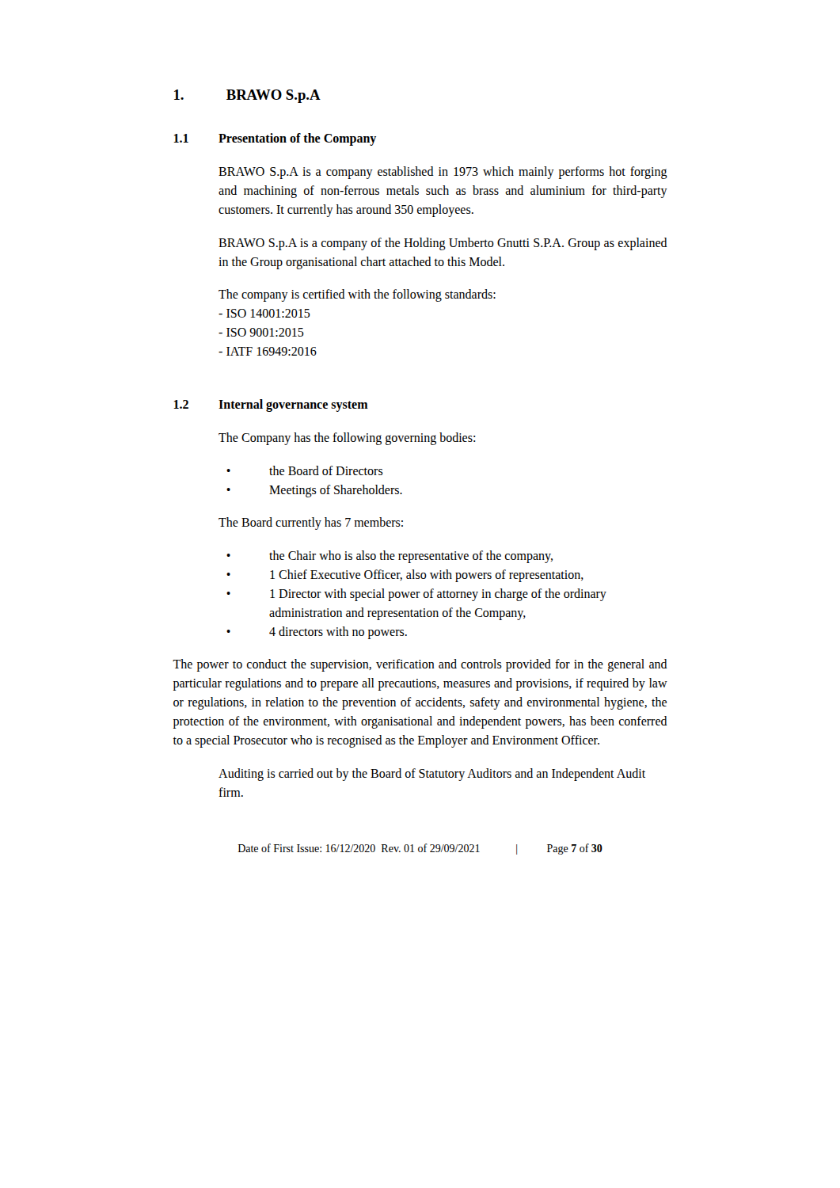1. BRAWO S.p.A
1.1 Presentation of the Company
BRAWO S.p.A is a company established in 1973 which mainly performs hot forging and machining of non-ferrous metals such as brass and aluminium for third-party customers. It currently has around 350 employees.
BRAWO S.p.A is a company of the Holding Umberto Gnutti S.P.A. Group as explained in the Group organisational chart attached to this Model.
The company is certified with the following standards:
- ISO 14001:2015
- ISO 9001:2015
- IATF 16949:2016
1.2 Internal governance system
The Company has the following governing bodies:
•the Board of Directors
•Meetings of Shareholders.
The Board currently has 7 members:
•the Chair who is also the representative of the company,
•1 Chief Executive Officer, also with powers of representation,
•1 Director with special power of attorney in charge of the ordinary administration and representation of the Company,
•4 directors with no powers.
The power to conduct the supervision, verification and controls provided for in the general and particular regulations and to prepare all precautions, measures and provisions, if required by law or regulations, in relation to the prevention of accidents, safety and environmental hygiene, the protection of the environment, with organisational and independent powers, has been conferred to a special Prosecutor who is recognised as the Employer and Environment Officer.
Auditing is carried out by the Board of Statutory Auditors and an Independent Audit firm.
Date of First Issue: 16/12/2020 Rev. 01 of 29/09/2021 | Page 7 of 30